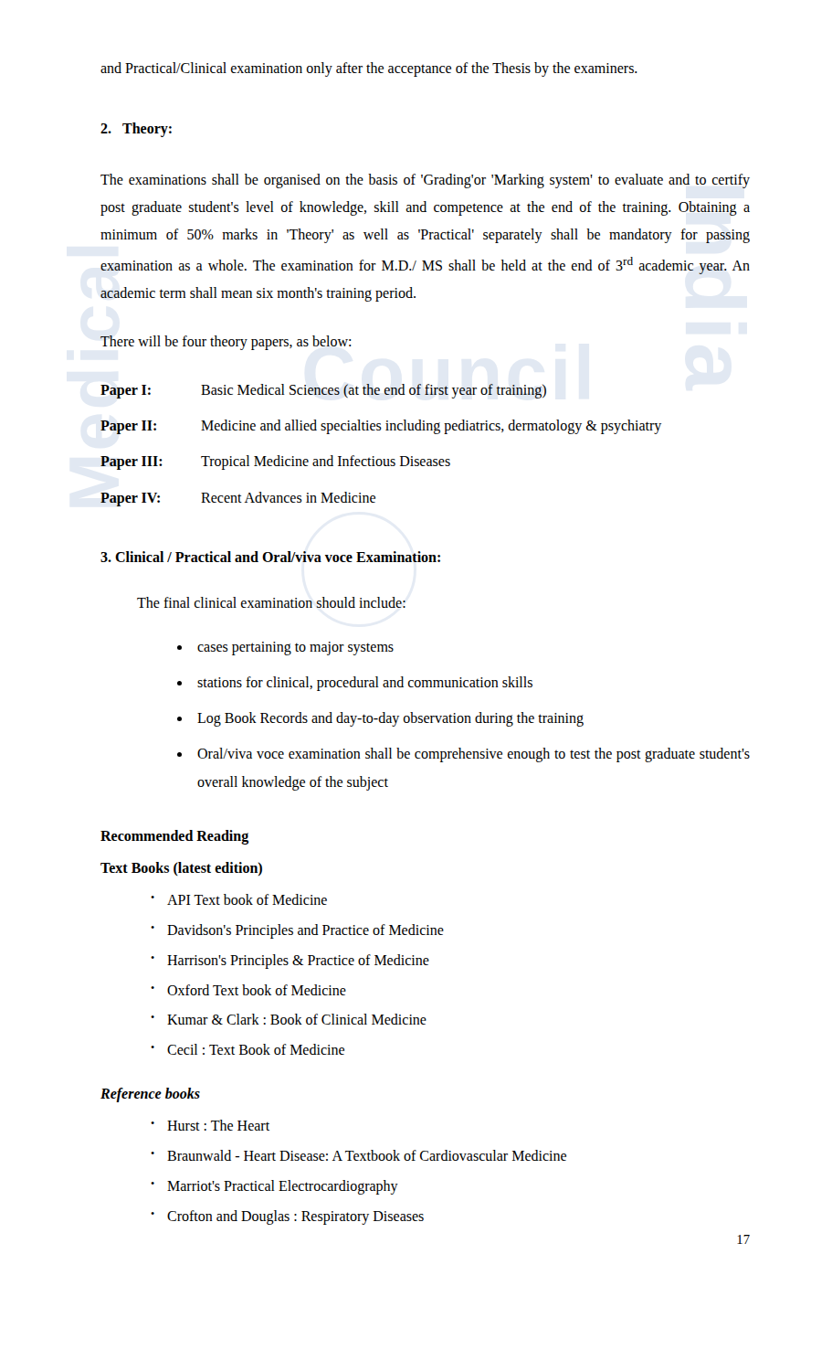Medical
Council
India
and Practical/Clinical examination only after the acceptance of the Thesis by the examiners.
2. Theory:
The examinations shall be organised on the basis of 'Grading'or 'Marking system' to evaluate and to certify post graduate student's level of knowledge, skill and competence at the end of the training. Obtaining a minimum of 50% marks in 'Theory' as well as 'Practical' separately shall be mandatory for passing examination as a whole. The examination for M.D./ MS shall be held at the end of 3rd academic year. An academic term shall mean six month's training period.
There will be four theory papers, as below:
Paper I:
Basic Medical Sciences (at the end of first year of training)
Paper II:
Medicine and allied specialties including pediatrics, dermatology & psychiatry
Paper III:
Tropical Medicine and Infectious Diseases
Paper IV:
Recent Advances in Medicine
3. Clinical / Practical and Oral/viva voce Examination:
The final clinical examination should include:
cases pertaining to major systems
stations for clinical, procedural and communication skills
Log Book Records and day-to-day observation during the training
Oral/viva voce examination shall be comprehensive enough to test the post graduate student's overall knowledge of the subject
Recommended Reading
Text Books (latest edition)
API Text book of Medicine
Davidson's Principles and Practice of Medicine
Harrison's Principles & Practice of Medicine
Oxford Text book of Medicine
Kumar & Clark : Book of Clinical Medicine
Cecil : Text Book of Medicine
Reference books
Hurst : The Heart
Braunwald - Heart Disease: A Textbook of Cardiovascular Medicine
Marriot's Practical Electrocardiography
Crofton and Douglas : Respiratory Diseases
17